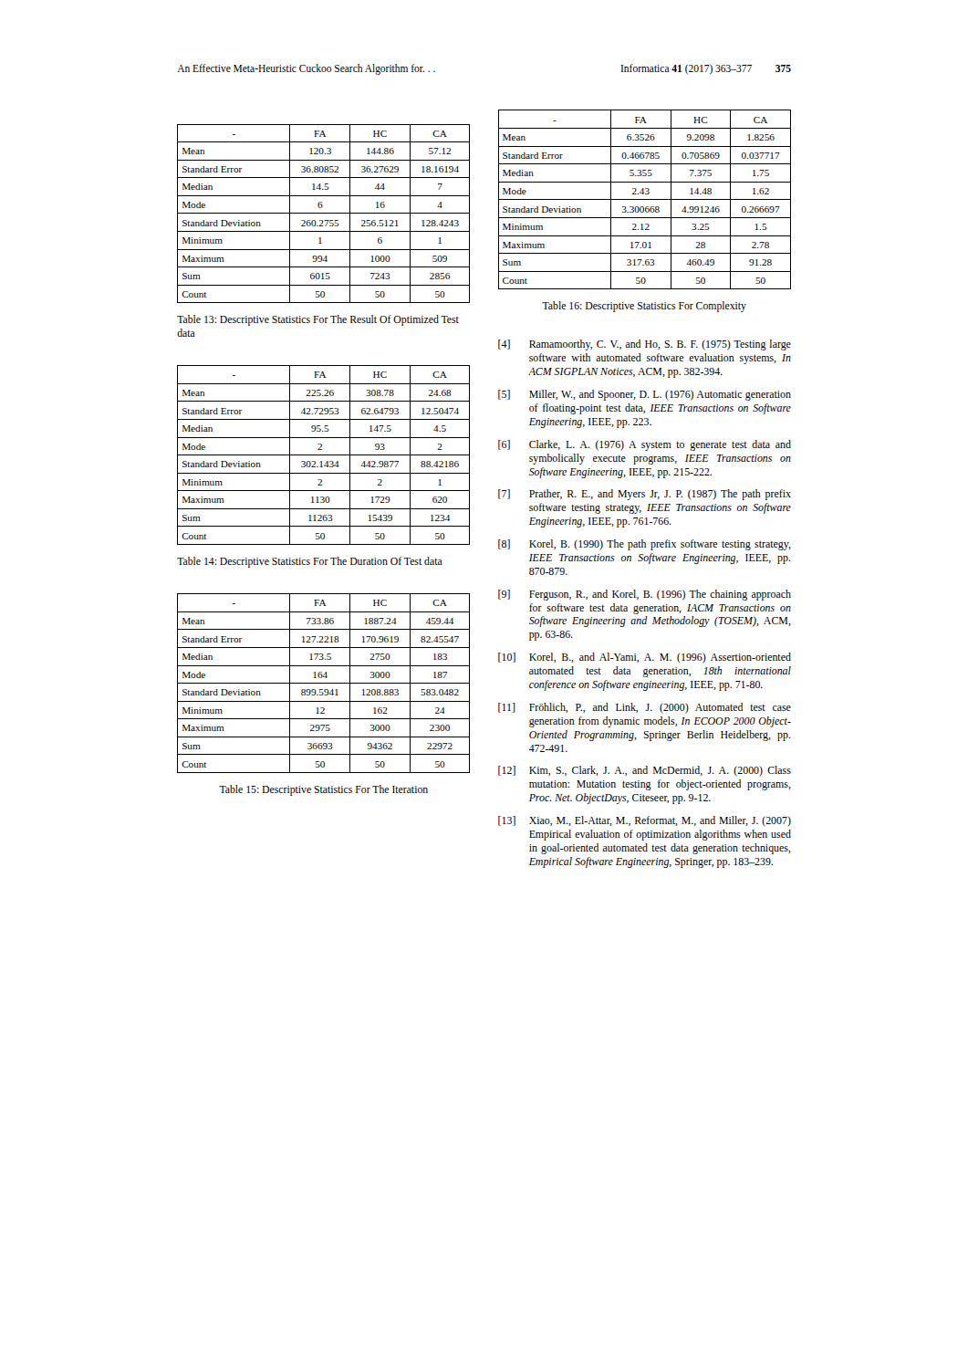An Effective Meta-Heuristic Cuckoo Search Algorithm for. . .
Informatica 41 (2017) 363–377 375
| - | FA | HC | CA |
| --- | --- | --- | --- |
| Mean | 120.3 | 144.86 | 57.12 |
| Standard Error | 36.80852 | 36.27629 | 18.16194 |
| Median | 14.5 | 44 | 7 |
| Mode | 6 | 16 | 4 |
| Standard Deviation | 260.2755 | 256.5121 | 128.4243 |
| Minimum | 1 | 6 | 1 |
| Maximum | 994 | 1000 | 509 |
| Sum | 6015 | 7243 | 2856 |
| Count | 50 | 50 | 50 |
Table 13: Descriptive Statistics For The Result Of Optimized Test data
| - | FA | HC | CA |
| --- | --- | --- | --- |
| Mean | 225.26 | 308.78 | 24.68 |
| Standard Error | 42.72953 | 62.64793 | 12.50474 |
| Median | 95.5 | 147.5 | 4.5 |
| Mode | 2 | 93 | 2 |
| Standard Deviation | 302.1434 | 442.9877 | 88.42186 |
| Minimum | 2 | 2 | 1 |
| Maximum | 1130 | 1729 | 620 |
| Sum | 11263 | 15439 | 1234 |
| Count | 50 | 50 | 50 |
Table 14: Descriptive Statistics For The Duration Of Test data
| - | FA | HC | CA |
| --- | --- | --- | --- |
| Mean | 733.86 | 1887.24 | 459.44 |
| Standard Error | 127.2218 | 170.9619 | 82.45547 |
| Median | 173.5 | 2750 | 183 |
| Mode | 164 | 3000 | 187 |
| Standard Deviation | 899.5941 | 1208.883 | 583.0482 |
| Minimum | 12 | 162 | 24 |
| Maximum | 2975 | 3000 | 2300 |
| Sum | 36693 | 94362 | 22972 |
| Count | 50 | 50 | 50 |
Table 15: Descriptive Statistics For The Iteration
| - | FA | HC | CA |
| --- | --- | --- | --- |
| Mean | 6.3526 | 9.2098 | 1.8256 |
| Standard Error | 0.466785 | 0.705869 | 0.037717 |
| Median | 5.355 | 7.375 | 1.75 |
| Mode | 2.43 | 14.48 | 1.62 |
| Standard Deviation | 3.300668 | 4.991246 | 0.266697 |
| Minimum | 2.12 | 3.25 | 1.5 |
| Maximum | 17.01 | 28 | 2.78 |
| Sum | 317.63 | 460.49 | 91.28 |
| Count | 50 | 50 | 50 |
Table 16: Descriptive Statistics For Complexity
[4] Ramamoorthy, C. V., and Ho, S. B. F. (1975) Testing large software with automated software evaluation systems, In ACM SIGPLAN Notices, ACM, pp. 382-394.
[5] Miller, W., and Spooner, D. L. (1976) Automatic generation of floating-point test data, IEEE Transactions on Software Engineering, IEEE, pp. 223.
[6] Clarke, L. A. (1976) A system to generate test data and symbolically execute programs, IEEE Transactions on Software Engineering, IEEE, pp. 215-222.
[7] Prather, R. E., and Myers Jr, J. P. (1987) The path prefix software testing strategy, IEEE Transactions on Software Engineering, IEEE, pp. 761-766.
[8] Korel, B. (1990) The path prefix software testing strategy, IEEE Transactions on Software Engineering, IEEE, pp. 870-879.
[9] Ferguson, R., and Korel, B. (1996) The chaining approach for software test data generation, IACM Transactions on Software Engineering and Methodology (TOSEM), ACM, pp. 63-86.
[10] Korel, B., and Al-Yami, A. M. (1996) Assertion-oriented automated test data generation, 18th international conference on Software engineering, IEEE, pp. 71-80.
[11] Fröhlich, P., and Link, J. (2000) Automated test case generation from dynamic models, In ECOOP 2000 Object-Oriented Programming, Springer Berlin Heidelberg, pp. 472-491.
[12] Kim, S., Clark, J. A., and McDermid, J. A. (2000) Class mutation: Mutation testing for object-oriented programs, Proc. Net. ObjectDays, Citeseer, pp. 9-12.
[13] Xiao, M., El-Attar, M., Reformat, M., and Miller, J. (2007) Empirical evaluation of optimization algorithms when used in goal-oriented automated test data generation techniques, Empirical Software Engineering, Springer, pp. 183–239.